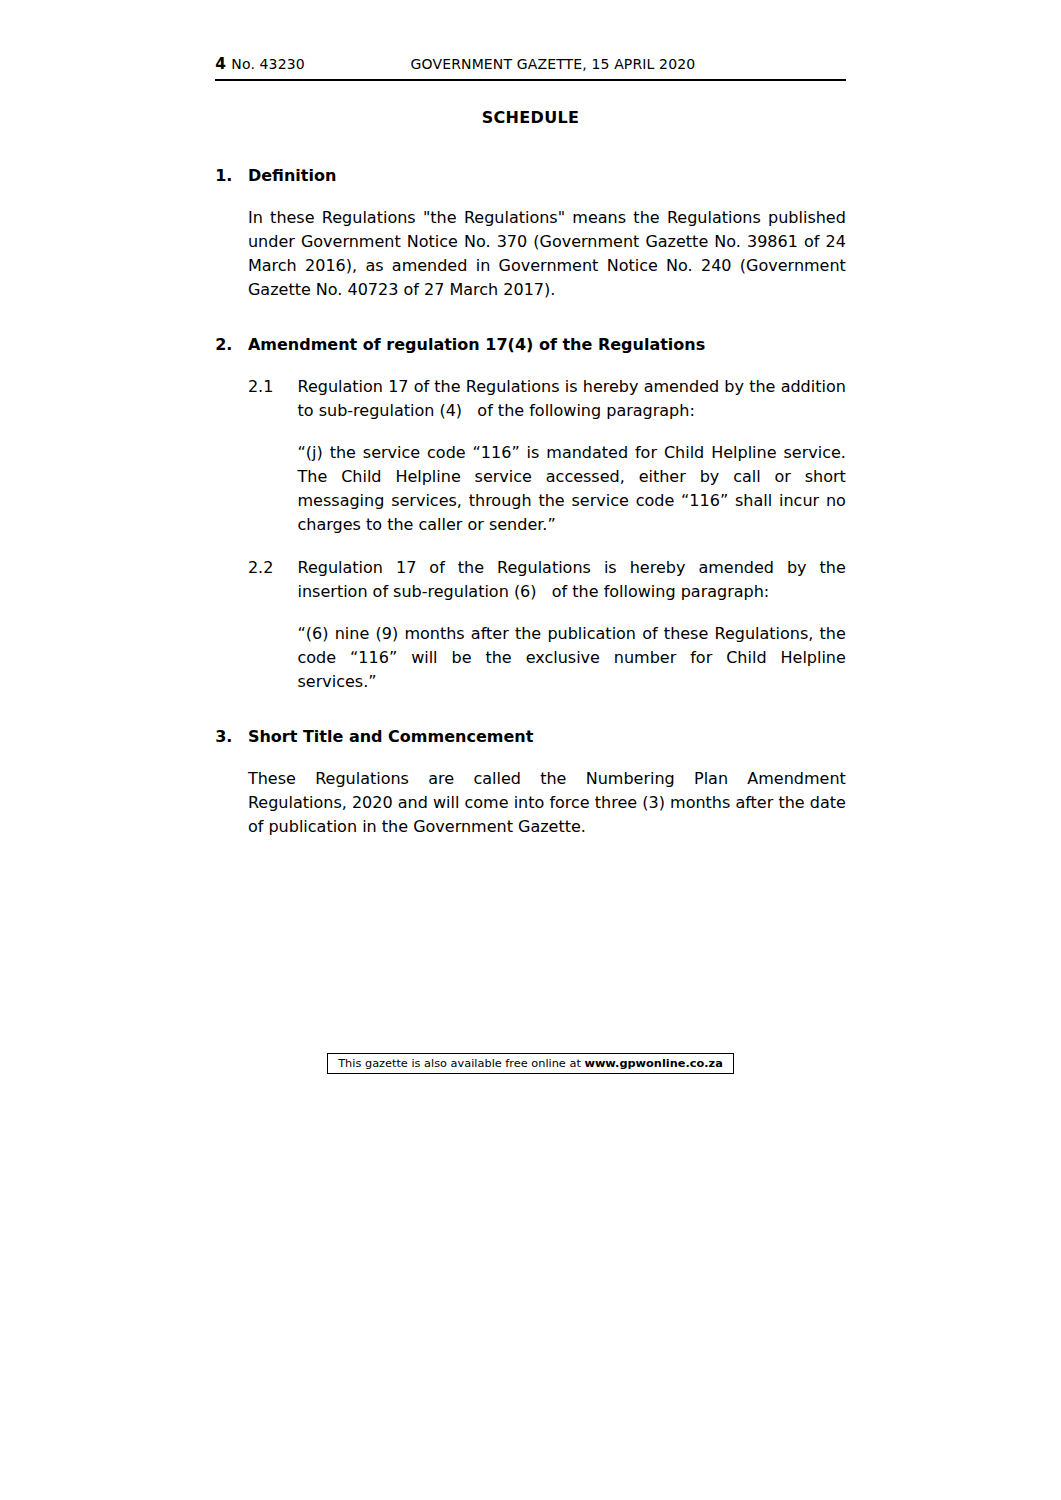4 No. 43230 GOVERNMENT GAZETTE, 15 APRIL 2020
SCHEDULE
1. Definition
In these Regulations "the Regulations" means the Regulations published under Government Notice No. 370 (Government Gazette No. 39861 of 24 March 2016), as amended in Government Notice No. 240 (Government Gazette No. 40723 of 27 March 2017).
2. Amendment of regulation 17(4) of the Regulations
2.1
Regulation 17 of the Regulations is hereby amended by the addition to sub-regulation (4) of the following paragraph:
“(j) the service code “116” is mandated for Child Helpline service. The Child Helpline service accessed, either by call or short messaging services, through the service code “116” shall incur no charges to the caller or sender.”
2.2
Regulation 17 of the Regulations is hereby amended by the insertion of sub-regulation (6) of the following paragraph:
“(6) nine (9) months after the publication of these Regulations, the code “116” will be the exclusive number for Child Helpline services.”
3. Short Title and Commencement
These Regulations are called the Numbering Plan Amendment Regulations, 2020 and will come into force three (3) months after the date of publication in the Government Gazette.
This gazette is also available free online at www.gpwonline.co.za